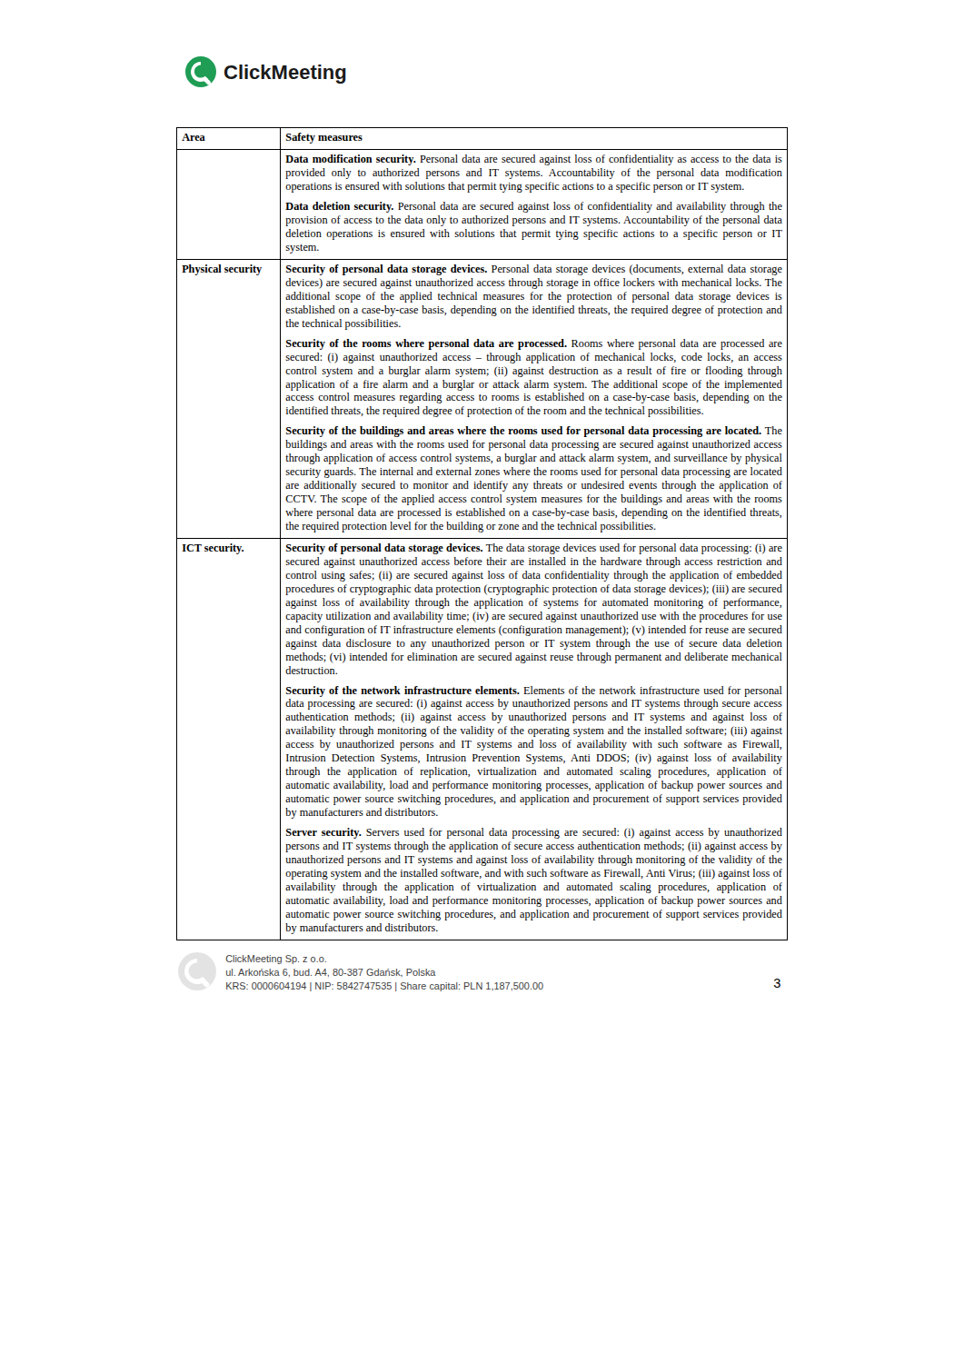ClickMeeting
| Area | Safety measures |
| --- | --- |
| | Data modification security. Personal data are secured against loss of confidentiality as access to the data is provided only to authorized persons and IT systems. Accountability of the personal data modification operations is ensured with solutions that permit tying specific actions to a specific person or IT system. Data deletion security. Personal data are secured against loss of confidentiality and availability through the provision of access to the data only to authorized persons and IT systems. Accountability of the personal data deletion operations is ensured with solutions that permit tying specific actions to a specific person or IT system. |
| Physical security | Security of personal data storage devices. Personal data storage devices (documents, external data storage devices) are secured against unauthorized access through storage in office lockers with mechanical locks. The additional scope of the applied technical measures for the protection of personal data storage devices is established on a case-by-case basis, depending on the identified threats, the required degree of protection and the technical possibilities. Security of the rooms where personal data are processed. Rooms where personal data are processed are secured: (i) against unauthorized access – through application of mechanical locks, code locks, an access control system and a burglar alarm system; (ii) against destruction as a result of fire or flooding through application of a fire alarm and a burglar or attack alarm system. The additional scope of the implemented access control measures regarding access to rooms is established on a case-by-case basis, depending on the identified threats, the required degree of protection of the room and the technical possibilities. Security of the buildings and areas where the rooms used for personal data processing are located. The buildings and areas with the rooms used for personal data processing are secured against unauthorized access through application of access control systems, a burglar and attack alarm system, and surveillance by physical security guards. The internal and external zones where the rooms used for personal data processing are located are additionally secured to monitor and identify any threats or undesired events through the application of CCTV. The scope of the applied access control system measures for the buildings and areas with the rooms where personal data are processed is established on a case-by-case basis, depending on the identified threats, the required protection level for the building or zone and the technical possibilities. |
| ICT security. | Security of personal data storage devices. The data storage devices used for personal data processing: (i) are secured against unauthorized access before their are installed in the hardware through access restriction and control using safes; (ii) are secured against loss of data confidentiality through the application of embedded procedures of cryptographic data protection (cryptographic protection of data storage devices); (iii) are secured against loss of availability through the application of systems for automated monitoring of performance, capacity utilization and availability time; (iv) are secured against unauthorized use with the procedures for use and configuration of IT infrastructure elements (configuration management); (v) intended for reuse are secured against data disclosure to any unauthorized person or IT system through the use of secure data deletion methods; (vi) intended for elimination are secured against reuse through permanent and deliberate mechanical destruction. Security of the network infrastructure elements. Elements of the network infrastructure used for personal data processing are secured: (i) against access by unauthorized persons and IT systems through secure access authentication methods; (ii) against access by unauthorized persons and IT systems and against loss of availability through monitoring of the validity of the operating system and the installed software; (iii) against access by unauthorized persons and IT systems and loss of availability with such software as Firewall, Intrusion Detection Systems, Intrusion Prevention Systems, Anti DDOS; (iv) against loss of availability through the application of replication, virtualization and automated scaling procedures, application of automatic availability, load and performance monitoring processes, application of backup power sources and automatic power source switching procedures, and application and procurement of support services provided by manufacturers and distributors. Server security. Servers used for personal data processing are secured: (i) against access by unauthorized persons and IT systems through the application of secure access authentication methods; (ii) against access by unauthorized persons and IT systems and against loss of availability through monitoring of the validity of the operating system and the installed software, and with such software as Firewall, Anti Virus; (iii) against loss of availability through the application of virtualization and automated scaling procedures, application of automatic availability, load and performance monitoring processes, application of backup power sources and automatic power source switching procedures, and application and procurement of support services provided by manufacturers and distributors. |
ClickMeeting Sp. z o.o.
ul. Arkońska 6, bud. A4, 80-387 Gdańsk, Polska
KRS: 0000604194 | NIP: 5842747535 | Share capital: PLN 1,187,500.00
3